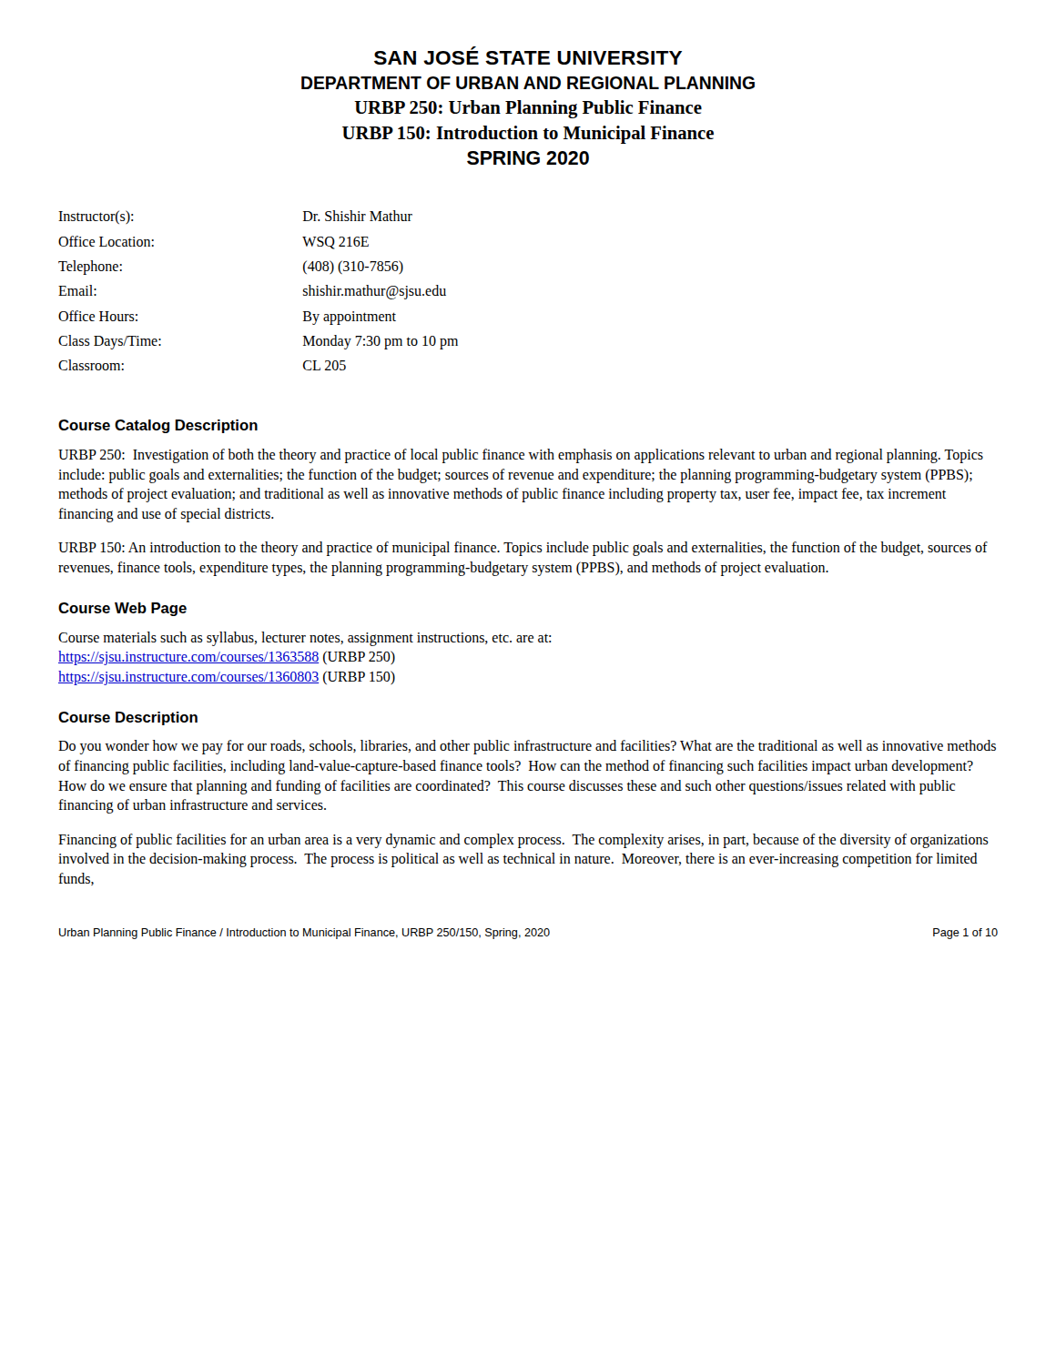SAN JOSÉ STATE UNIVERSITY
DEPARTMENT OF URBAN AND REGIONAL PLANNING
URBP 250: Urban Planning Public Finance
URBP 150: Introduction to Municipal Finance
SPRING 2020
| Instructor(s): | Dr. Shishir Mathur |
| Office Location: | WSQ 216E |
| Telephone: | (408) (310-7856) |
| Email: | shishir.mathur@sjsu.edu |
| Office Hours: | By appointment |
| Class Days/Time: | Monday 7:30 pm to 10 pm |
| Classroom: | CL 205 |
Course Catalog Description
URBP 250: Investigation of both the theory and practice of local public finance with emphasis on applications relevant to urban and regional planning. Topics include: public goals and externalities; the function of the budget; sources of revenue and expenditure; the planning programming-budgetary system (PPBS); methods of project evaluation; and traditional as well as innovative methods of public finance including property tax, user fee, impact fee, tax increment financing and use of special districts.
URBP 150: An introduction to the theory and practice of municipal finance. Topics include public goals and externalities, the function of the budget, sources of revenues, finance tools, expenditure types, the planning programming-budgetary system (PPBS), and methods of project evaluation.
Course Web Page
Course materials such as syllabus, lecturer notes, assignment instructions, etc. are at:
https://sjsu.instructure.com/courses/1363588 (URBP 250)
https://sjsu.instructure.com/courses/1360803 (URBP 150)
Course Description
Do you wonder how we pay for our roads, schools, libraries, and other public infrastructure and facilities? What are the traditional as well as innovative methods of financing public facilities, including land-value-capture-based finance tools? How can the method of financing such facilities impact urban development? How do we ensure that planning and funding of facilities are coordinated? This course discusses these and such other questions/issues related with public financing of urban infrastructure and services.
Financing of public facilities for an urban area is a very dynamic and complex process. The complexity arises, in part, because of the diversity of organizations involved in the decision-making process. The process is political as well as technical in nature. Moreover, there is an ever-increasing competition for limited funds,
Urban Planning Public Finance / Introduction to Municipal Finance, URBP 250/150, Spring, 2020
Page 1 of 10